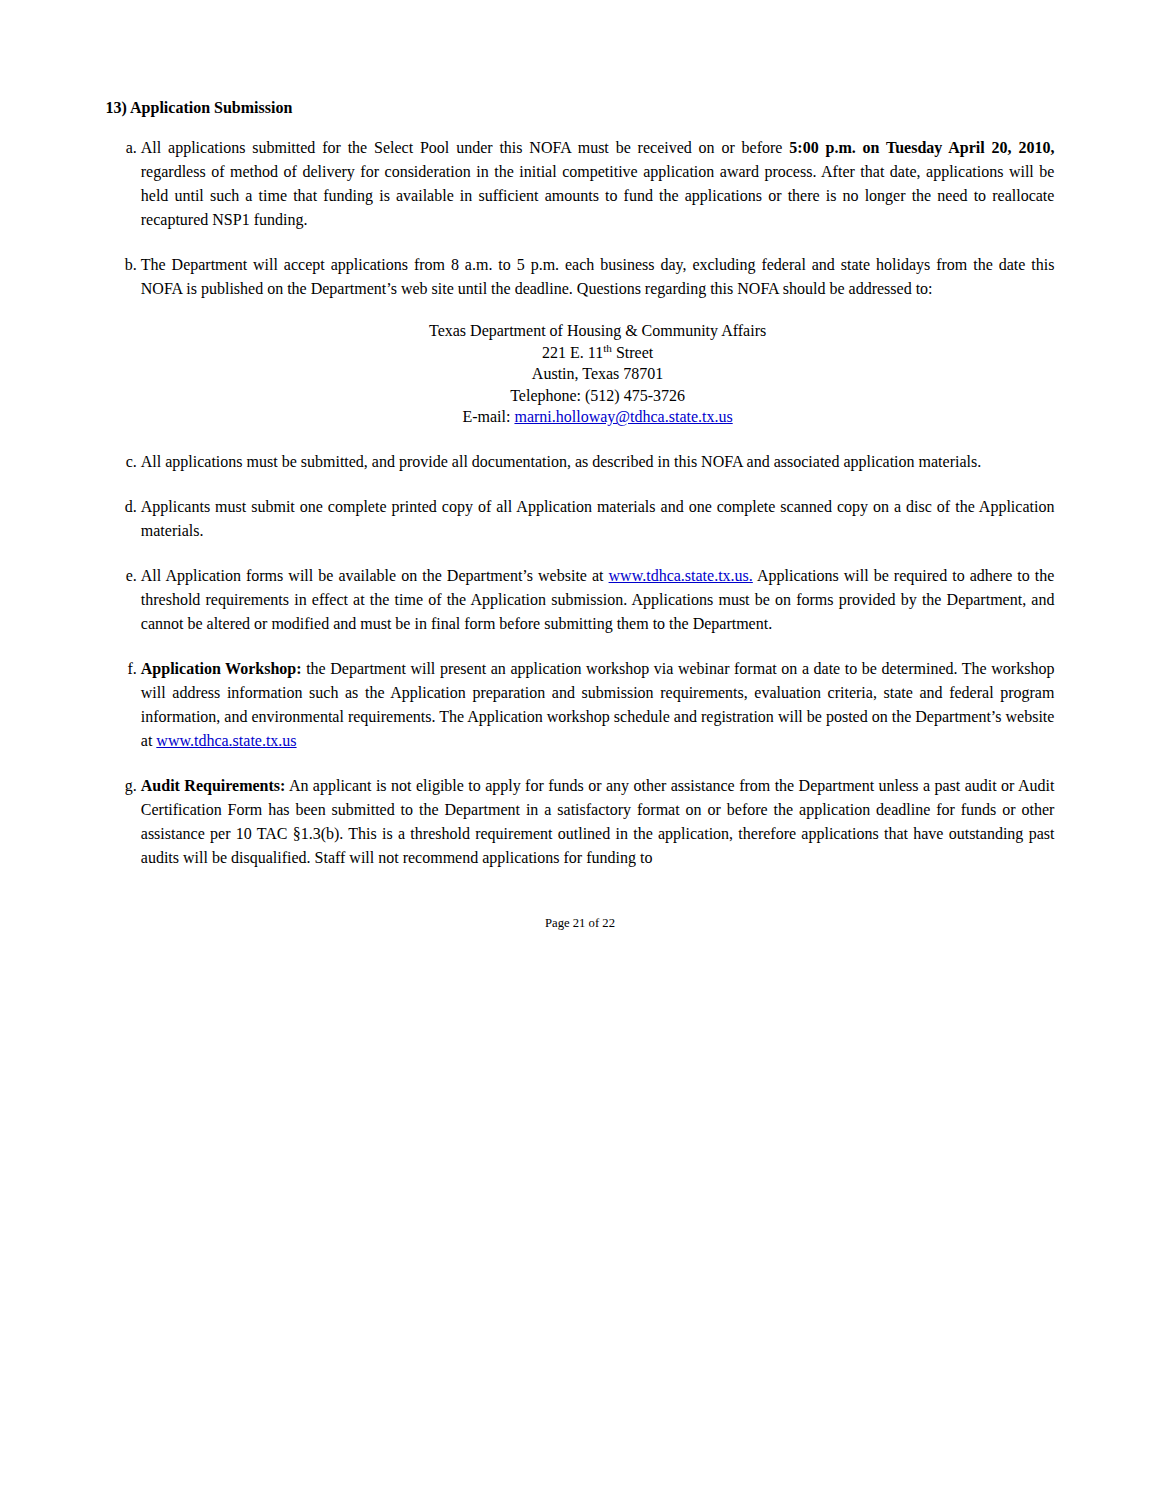13) Application Submission
All applications submitted for the Select Pool under this NOFA must be received on or before 5:00 p.m. on Tuesday April 20, 2010, regardless of method of delivery for consideration in the initial competitive application award process. After that date, applications will be held until such a time that funding is available in sufficient amounts to fund the applications or there is no longer the need to reallocate recaptured NSP1 funding.
The Department will accept applications from 8 a.m. to 5 p.m. each business day, excluding federal and state holidays from the date this NOFA is published on the Department’s web site until the deadline. Questions regarding this NOFA should be addressed to:
Texas Department of Housing & Community Affairs
221 E. 11th Street
Austin, Texas 78701
Telephone: (512) 475-3726
E-mail: marni.holloway@tdhca.state.tx.us
All applications must be submitted, and provide all documentation, as described in this NOFA and associated application materials.
Applicants must submit one complete printed copy of all Application materials and one complete scanned copy on a disc of the Application materials.
All Application forms will be available on the Department’s website at www.tdhca.state.tx.us. Applications will be required to adhere to the threshold requirements in effect at the time of the Application submission. Applications must be on forms provided by the Department, and cannot be altered or modified and must be in final form before submitting them to the Department.
Application Workshop: the Department will present an application workshop via webinar format on a date to be determined. The workshop will address information such as the Application preparation and submission requirements, evaluation criteria, state and federal program information, and environmental requirements. The Application workshop schedule and registration will be posted on the Department’s website at www.tdhca.state.tx.us
Audit Requirements: An applicant is not eligible to apply for funds or any other assistance from the Department unless a past audit or Audit Certification Form has been submitted to the Department in a satisfactory format on or before the application deadline for funds or other assistance per 10 TAC §1.3(b). This is a threshold requirement outlined in the application, therefore applications that have outstanding past audits will be disqualified. Staff will not recommend applications for funding to
Page 21 of 22